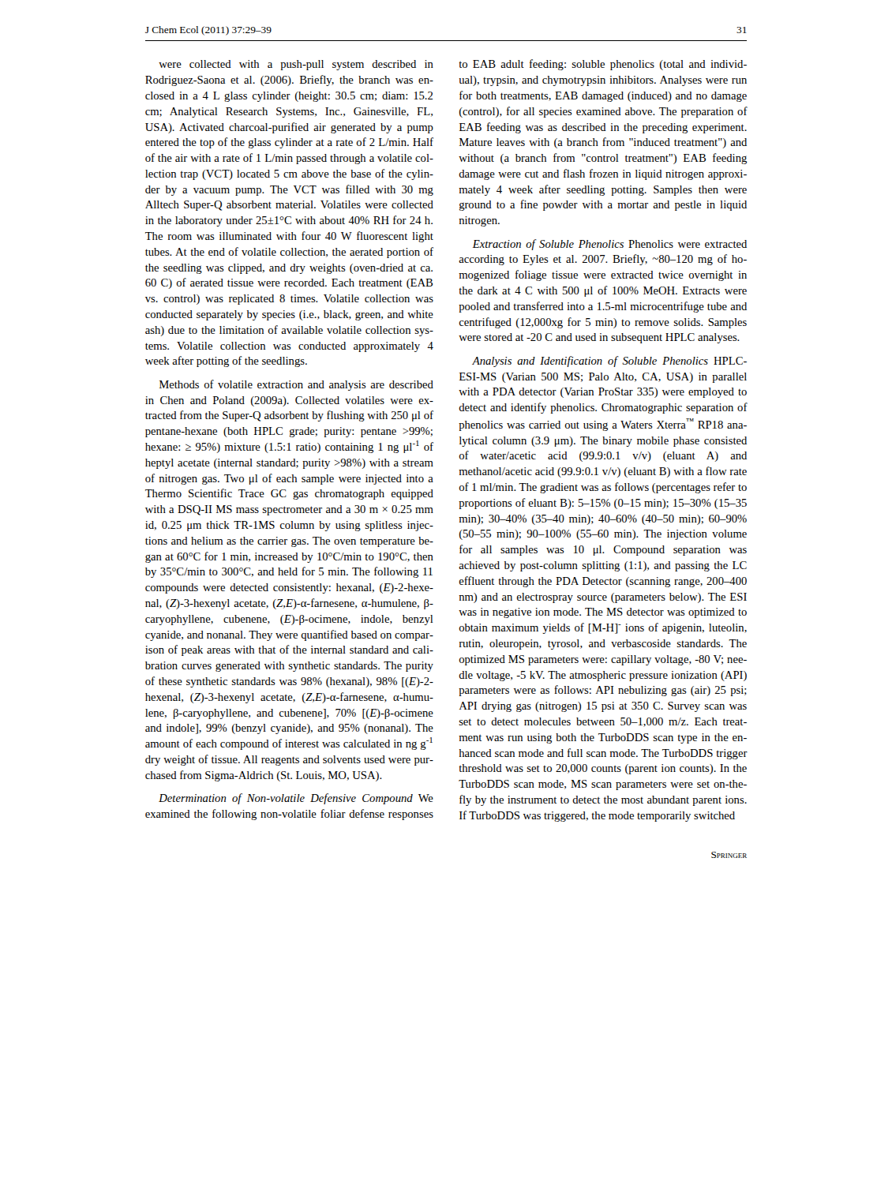J Chem Ecol (2011) 37:29–39 31
were collected with a push-pull system described in Rodriguez-Saona et al. (2006). Briefly, the branch was enclosed in a 4 L glass cylinder (height: 30.5 cm; diam: 15.2 cm; Analytical Research Systems, Inc., Gainesville, FL, USA). Activated charcoal-purified air generated by a pump entered the top of the glass cylinder at a rate of 2 L/min. Half of the air with a rate of 1 L/min passed through a volatile collection trap (VCT) located 5 cm above the base of the cylinder by a vacuum pump. The VCT was filled with 30 mg Alltech Super-Q absorbent material. Volatiles were collected in the laboratory under 25±1°C with about 40% RH for 24 h. The room was illuminated with four 40 W fluorescent light tubes. At the end of volatile collection, the aerated portion of the seedling was clipped, and dry weights (oven-dried at ca. 60 C) of aerated tissue were recorded. Each treatment (EAB vs. control) was replicated 8 times. Volatile collection was conducted separately by species (i.e., black, green, and white ash) due to the limitation of available volatile collection systems. Volatile collection was conducted approximately 4 week after potting of the seedlings.
Methods of volatile extraction and analysis are described in Chen and Poland (2009a). Collected volatiles were extracted from the Super-Q adsorbent by flushing with 250 μl of pentane-hexane (both HPLC grade; purity: pentane >99%; hexane: ≥ 95%) mixture (1.5:1 ratio) containing 1 ng μl-1 of heptyl acetate (internal standard; purity >98%) with a stream of nitrogen gas. Two μl of each sample were injected into a Thermo Scientific Trace GC gas chromatograph equipped with a DSQ-II MS mass spectrometer and a 30 m × 0.25 mm id, 0.25 μm thick TR-1MS column by using splitless injections and helium as the carrier gas. The oven temperature began at 60°C for 1 min, increased by 10°C/min to 190°C, then by 35°C/min to 300°C, and held for 5 min. The following 11 compounds were detected consistently: hexanal, (E)-2-hexenal, (Z)-3-hexenyl acetate, (Z,E)-α-farnesene, α-humulene, β-caryophyllene, cubenene, (E)-β-ocimene, indole, benzyl cyanide, and nonanal. They were quantified based on comparison of peak areas with that of the internal standard and calibration curves generated with synthetic standards. The purity of these synthetic standards was 98% (hexanal), 98% [(E)-2-hexenal, (Z)-3-hexenyl acetate, (Z,E)-α-farnesene, α-humulene, β-caryophyllene, and cubenene], 70% [(E)-β-ocimene and indole], 99% (benzyl cyanide), and 95% (nonanal). The amount of each compound of interest was calculated in ng g-1 dry weight of tissue. All reagents and solvents used were purchased from Sigma-Aldrich (St. Louis, MO, USA).
Determination of Non-volatile Defensive Compound We examined the following non-volatile foliar defense responses to EAB adult feeding: soluble phenolics (total and individual), trypsin, and chymotrypsin inhibitors. Analyses were run for both treatments, EAB damaged (induced) and no damage (control), for all species examined above. The preparation of EAB feeding was as described in the preceding experiment. Mature leaves with (a branch from "induced treatment") and without (a branch from "control treatment") EAB feeding damage were cut and flash frozen in liquid nitrogen approximately 4 week after seedling potting. Samples then were ground to a fine powder with a mortar and pestle in liquid nitrogen.
Extraction of Soluble Phenolics Phenolics were extracted according to Eyles et al. 2007. Briefly, ~80–120 mg of homogenized foliage tissue were extracted twice overnight in the dark at 4 C with 500 μl of 100% MeOH. Extracts were pooled and transferred into a 1.5-ml microcentrifuge tube and centrifuged (12,000xg for 5 min) to remove solids. Samples were stored at -20 C and used in subsequent HPLC analyses.
Analysis and Identification of Soluble Phenolics HPLC-ESI-MS (Varian 500 MS; Palo Alto, CA, USA) in parallel with a PDA detector (Varian ProStar 335) were employed to detect and identify phenolics. Chromatographic separation of phenolics was carried out using a Waters Xterra™ RP18 analytical column (3.9 μm). The binary mobile phase consisted of water/acetic acid (99.9:0.1 v/v) (eluant A) and methanol/acetic acid (99.9:0.1 v/v) (eluant B) with a flow rate of 1 ml/min. The gradient was as follows (percentages refer to proportions of eluant B): 5–15% (0–15 min); 15–30% (15–35 min); 30–40% (35–40 min); 40–60% (40–50 min); 60–90% (50–55 min); 90–100% (55–60 min). The injection volume for all samples was 10 μl. Compound separation was achieved by post-column splitting (1:1), and passing the LC effluent through the PDA Detector (scanning range, 200–400 nm) and an electrospray source (parameters below). The ESI was in negative ion mode. The MS detector was optimized to obtain maximum yields of [M-H]- ions of apigenin, luteolin, rutin, oleuropein, tyrosol, and verbascoside standards. The optimized MS parameters were: capillary voltage, -80 V; needle voltage, -5 kV. The atmospheric pressure ionization (API) parameters were as follows: API nebulizing gas (air) 25 psi; API drying gas (nitrogen) 15 psi at 350 C. Survey scan was set to detect molecules between 50–1,000 m/z. Each treatment was run using both the TurboDDS scan type in the enhanced scan mode and full scan mode. The TurboDDS trigger threshold was set to 20,000 counts (parent ion counts). In the TurboDDS scan mode, MS scan parameters were set on-the-fly by the instrument to detect the most abundant parent ions. If TurboDDS was triggered, the mode temporarily switched
Springer